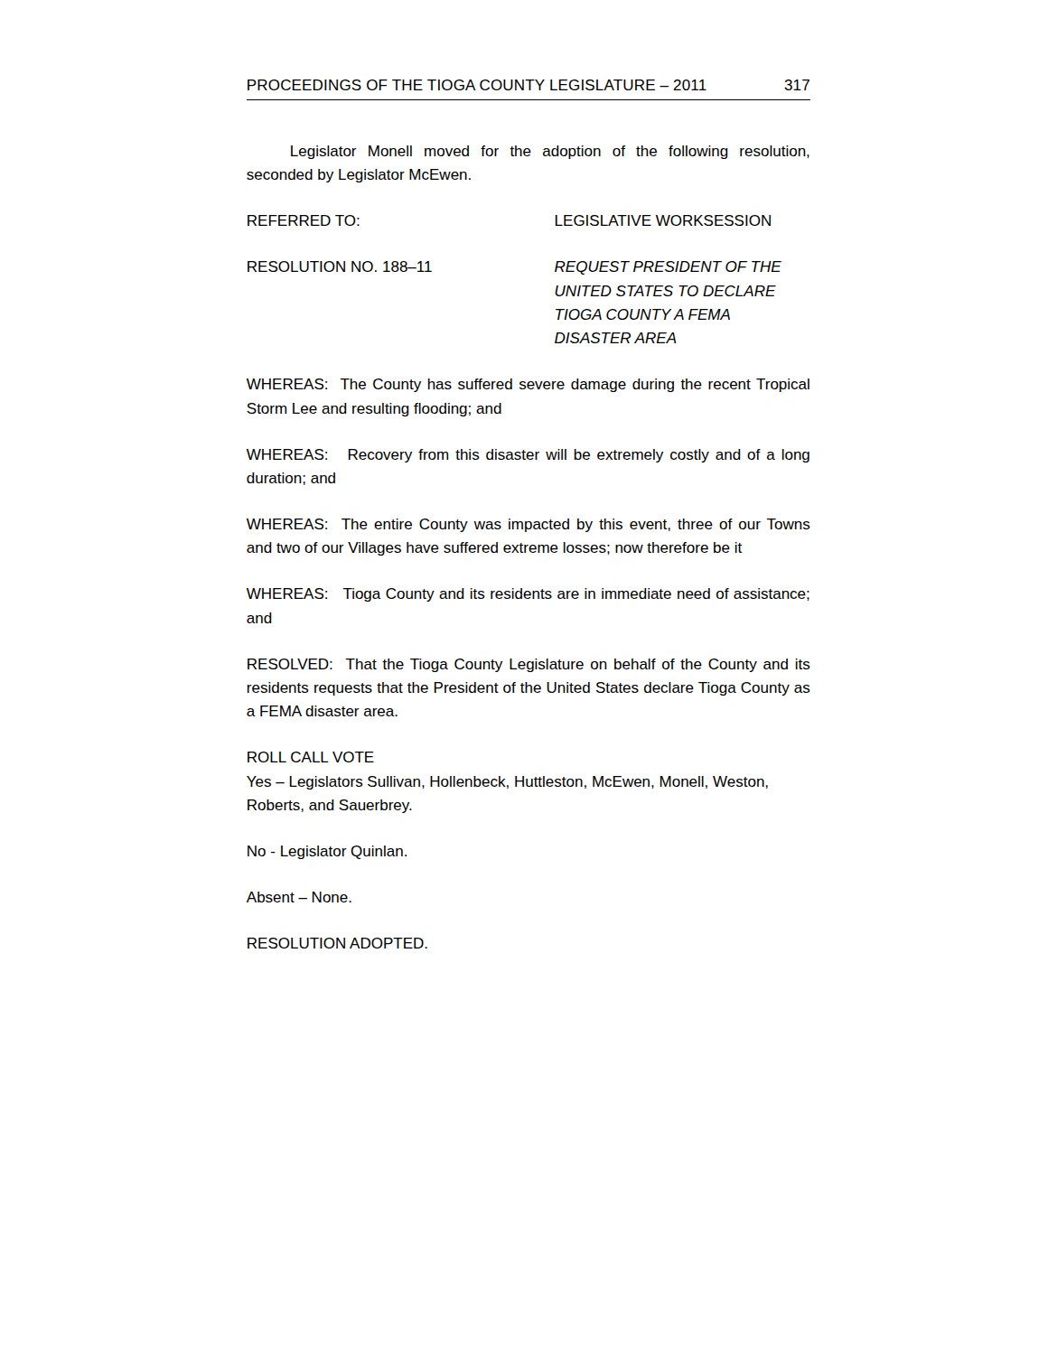PROCEEDINGS OF THE TIOGA COUNTY LEGISLATURE – 2011 317
Legislator Monell moved for the adoption of the following resolution, seconded by Legislator McEwen.
REFERRED TO: LEGISLATIVE WORKSESSION
RESOLUTION NO. 188–11 REQUEST PRESIDENT OF THE UNITED STATES TO DECLARE TIOGA COUNTY A FEMA DISASTER AREA
WHEREAS: The County has suffered severe damage during the recent Tropical Storm Lee and resulting flooding; and
WHEREAS: Recovery from this disaster will be extremely costly and of a long duration; and
WHEREAS: The entire County was impacted by this event, three of our Towns and two of our Villages have suffered extreme losses; now therefore be it
WHEREAS: Tioga County and its residents are in immediate need of assistance; and
RESOLVED: That the Tioga County Legislature on behalf of the County and its residents requests that the President of the United States declare Tioga County as a FEMA disaster area.
ROLL CALL VOTE
Yes – Legislators Sullivan, Hollenbeck, Huttleston, McEwen, Monell, Weston, Roberts, and Sauerbrey.
No - Legislator Quinlan.
Absent – None.
RESOLUTION ADOPTED.